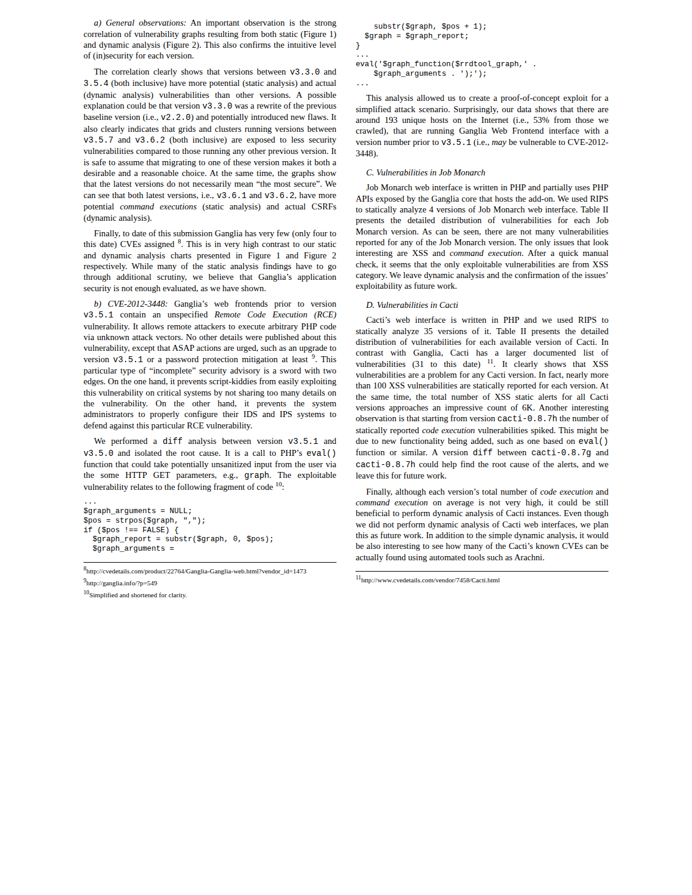a) General observations: An important observation is the strong correlation of vulnerability graphs resulting from both static (Figure 1) and dynamic analysis (Figure 2). This also confirms the intuitive level of (in)security for each version.
The correlation clearly shows that versions between v3.3.0 and 3.5.4 (both inclusive) have more potential (static analysis) and actual (dynamic analysis) vulnerabilities than other versions. A possible explanation could be that version v3.3.0 was a rewrite of the previous baseline version (i.e., v2.2.0) and potentially introduced new flaws. It also clearly indicates that grids and clusters running versions between v3.5.7 and v3.6.2 (both inclusive) are exposed to less security vulnerabilities compared to those running any other previous version. It is safe to assume that migrating to one of these version makes it both a desirable and a reasonable choice. At the same time, the graphs show that the latest versions do not necessarily mean “the most secure”. We can see that both latest versions, i.e., v3.6.1 and v3.6.2, have more potential command executions (static analysis) and actual CSRFs (dynamic analysis).
Finally, to date of this submission Ganglia has very few (only four to this date) CVEs assigned 8. This is in very high contrast to our static and dynamic analysis charts presented in Figure 1 and Figure 2 respectively. While many of the static analysis findings have to go through additional scrutiny, we believe that Ganglia’s application security is not enough evaluated, as we have shown.
b) CVE-2012-3448: Ganglia’s web frontends prior to version v3.5.1 contain an unspecified Remote Code Execution (RCE) vulnerability. It allows remote attackers to execute arbitrary PHP code via unknown attack vectors. No other details were published about this vulnerability, except that ASAP actions are urged, such as an upgrade to version v3.5.1 or a password protection mitigation at least 9. This particular type of “incomplete” security advisory is a sword with two edges. On the one hand, it prevents script-kiddies from easily exploiting this vulnerability on critical systems by not sharing too many details on the vulnerability. On the other hand, it prevents the system administrators to properly configure their IDS and IPS systems to defend against this particular RCE vulnerability.
We performed a diff analysis between version v3.5.1 and v3.5.0 and isolated the root cause. It is a call to PHP’s eval() function that could take potentially unsanitized input from the user via the some HTTP GET parameters, e.g., graph. The exploitable vulnerability relates to the following fragment of code 10:
...
$graph_arguments = NULL;
$pos = strpos($graph, ",");
if ($pos !== FALSE) {
  $graph_report = substr($graph, 0, $pos);
  $graph_arguments =
8http://cvedetails.com/product/22764/Ganglia-Ganglia-web.html?vendor_id=1473
9http://ganglia.info/?p=549
10 Simplified and shortened for clarity.
    substr($graph, $pos + 1);
  $graph = $graph_report;
}
...
eval('$graph_function($rrdtool_graph,' .
    $graph_arguments . ');');
...
This analysis allowed us to create a proof-of-concept exploit for a simplified attack scenario. Surprisingly, our data shows that there are around 193 unique hosts on the Internet (i.e., 53% from those we crawled), that are running Ganglia Web Frontend interface with a version number prior to v3.5.1 (i.e., may be vulnerable to CVE-2012-3448).
C. Vulnerabilities in Job Monarch
Job Monarch web interface is written in PHP and partially uses PHP APIs exposed by the Ganglia core that hosts the add-on. We used RIPS to statically analyze 4 versions of Job Monarch web interface. Table II presents the detailed distribution of vulnerabilities for each Job Monarch version. As can be seen, there are not many vulnerabilities reported for any of the Job Monarch version. The only issues that look interesting are XSS and command execution. After a quick manual check, it seems that the only exploitable vulnerabilities are from XSS category. We leave dynamic analysis and the confirmation of the issues’ exploitability as future work.
D. Vulnerabilities in Cacti
Cacti’s web interface is written in PHP and we used RIPS to statically analyze 35 versions of it. Table II presents the detailed distribution of vulnerabilities for each available version of Cacti. In contrast with Ganglia, Cacti has a larger documented list of vulnerabilities (31 to this date) 11. It clearly shows that XSS vulnerabilities are a problem for any Cacti version. In fact, nearly more than 100 XSS vulnerabilities are statically reported for each version. At the same time, the total number of XSS static alerts for all Cacti versions approaches an impressive count of 6K. Another interesting observation is that starting from version cacti-0.8.7h the number of statically reported code execution vulnerabilities spiked. This might be due to new functionality being added, such as one based on eval() function or similar. A version diff between cacti-0.8.7g and cacti-0.8.7h could help find the root cause of the alerts, and we leave this for future work.
Finally, although each version’s total number of code execution and command execution on average is not very high, it could be still beneficial to perform dynamic analysis of Cacti instances. Even though we did not perform dynamic analysis of Cacti web interfaces, we plan this as future work. In addition to the simple dynamic analysis, it would be also interesting to see how many of the Cacti’s known CVEs can be actually found using automated tools such as Arachni.
11http://www.cvedetails.com/vendor/7458/Cacti.html